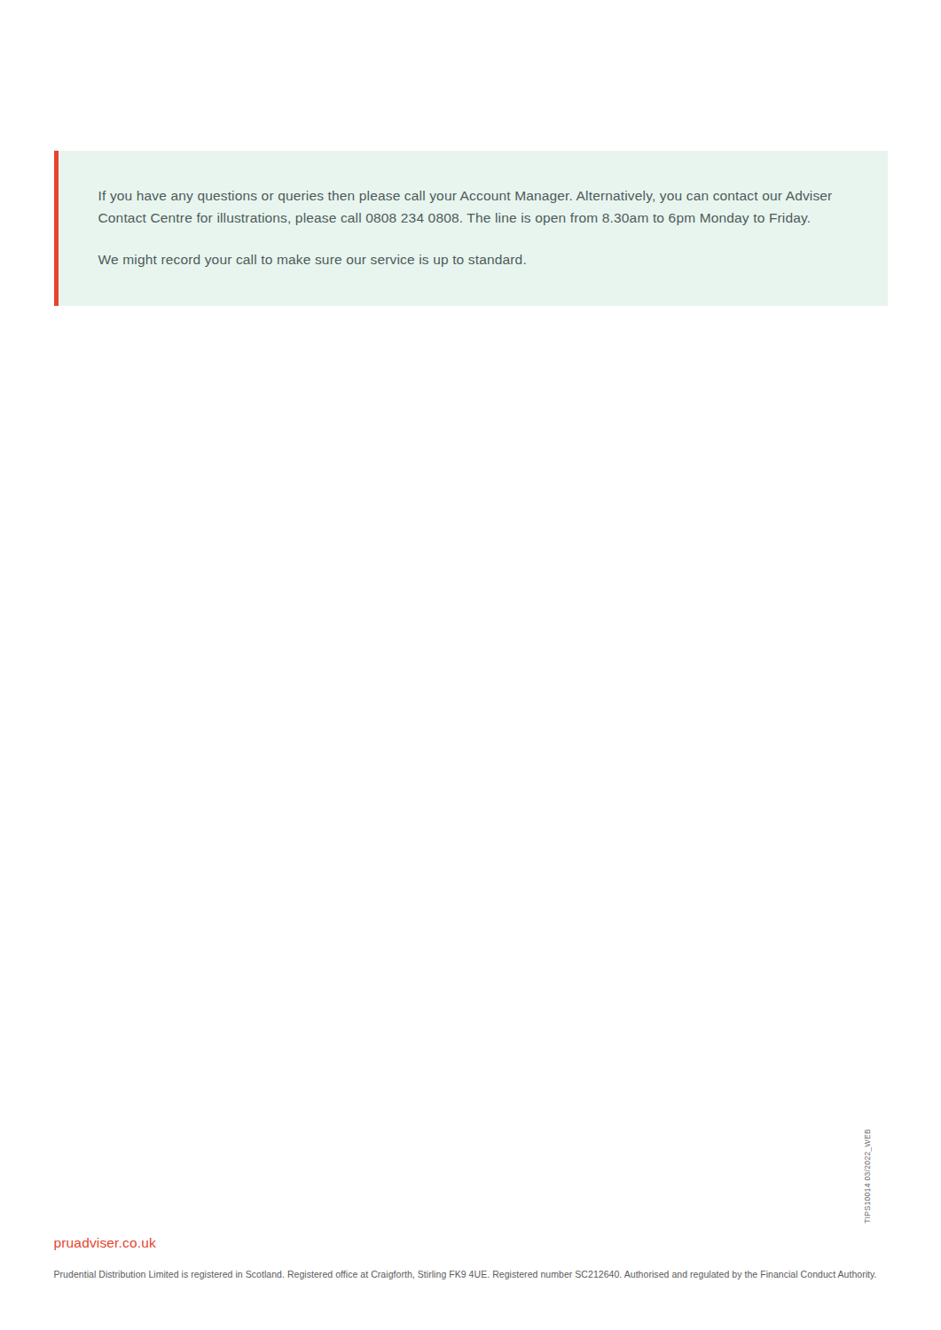If you have any questions or queries then please call your Account Manager. Alternatively, you can contact our Adviser Contact Centre for illustrations, please call 0808 234 0808. The line is open from 8.30am to 6pm Monday to Friday.
We might record your call to make sure our service is up to standard.
TIPS10014 03/2022_WEB pruadviser.co.uk
Prudential Distribution Limited is registered in Scotland. Registered office at Craigforth, Stirling FK9 4UE. Registered number SC212640. Authorised and regulated by the Financial Conduct Authority.